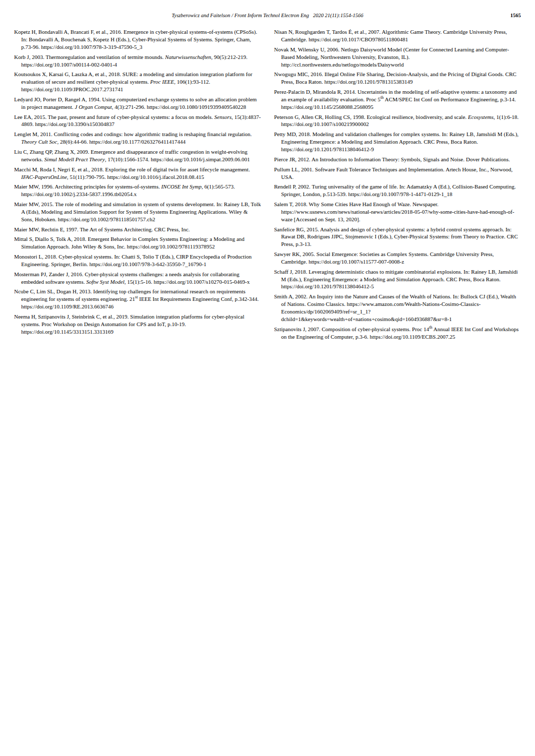Tyszberowicz and Faitelson / Front Inform Technol Electron Eng 2020 21(11):1554-1566 1565
Kopetz H, Bondavalli A, Brancati F, et al., 2016. Emergence in cyber-physical systems-of-systems (CPSoSs). In: Bondavalli A, Bouchenak S, Kopetz H (Eds.), Cyber-Physical Systems of Systems. Springer, Cham, p.73-96. https://doi.org/10.1007/978-3-319-47590-5_3
Korb J, 2003. Thermoregulation and ventilation of termite mounds. Naturwissenschaften, 90(5):212-219. https://doi.org/10.1007/s00114-002-0401-4
Koutsoukos X, Karsai G, Laszka A, et al., 2018. SURE: a modeling and simulation integration platform for evaluation of secure and resilient cyber-physical systems. Proc IEEE, 106(1):93-112. https://doi.org/10.1109/JPROC.2017.2731741
Ledyard JO, Porter D, Rangel A, 1994. Using computerized exchange systems to solve an allocation problem in project management. J Organ Comput, 4(3):271-296. https://doi.org/10.1080/10919399409540228
Lee EA, 2015. The past, present and future of cyber-physical systems: a focus on models. Sensors, 15(3):4837-4869. https://doi.org/10.3390/s150304837
Lenglet M, 2011. Conflicting codes and codings: how algorithmic trading is reshaping financial regulation. Theory Cult Soc, 28(6):44-66. https://doi.org/10.1177/0263276411417444
Liu C, Zhang QP, Zhang X, 2009. Emergence and disappearance of traffic congestion in weight-evolving networks. Simul Modell Pract Theory, 17(10):1566-1574. https://doi.org/10.1016/j.simpat.2009.06.001
Macchi M, Roda I, Negri E, et al., 2018. Exploring the role of digital twin for asset lifecycle management. IFAC-PapersOnLine, 51(11):790-795. https://doi.org/10.1016/j.ifacol.2018.08.415
Maier MW, 1996. Architecting principles for systems-of-systems. INCOSE Int Symp, 6(1):565-573. https://doi.org/10.1002/j.2334-5837.1996.tb02054.x
Maier MW, 2015. The role of modeling and simulation in system of systems development. In: Rainey LB, Tolk A (Eds), Modeling and Simulation Support for System of Systems Engineering Applications. Wiley & Sons, Hoboken. https://doi.org/10.1002/9781118501757.ch2
Maier MW, Rechtin E, 1997. The Art of Systems Architecting. CRC Press, Inc.
Mittal S, Diallo S, Tolk A, 2018. Emergent Behavior in Complex Systems Engineering: a Modeling and Simulation Approach. John Wiley & Sons, Inc. https://doi.org/10.1002/9781119378952
Monostori L, 2018. Cyber-physical systems. In: Chatti S, Tolio T (Eds.), CIRP Encyclopedia of Production Engineering. Springer, Berlin. https://doi.org/10.1007/978-3-642-35950-7_16790-1
Mosterman PJ, Zander J, 2016. Cyber-physical systems challenges: a needs analysis for collaborating embedded software systems. Softw Syst Model, 15(1):5-16. https://doi.org/10.1007/s10270-015-0469-x
Ncube C, Lim SL, Dogan H, 2013. Identifying top challenges for international research on requirements engineering for systems of systems engineering. 21st IEEE Int Requirements Engineering Conf, p.342-344. https://doi.org/10.1109/RE.2013.6636746
Neema H, Sztipanovits J, Steinbrink C, et al., 2019. Simulation integration platforms for cyber-physical systems. Proc Workshop on Design Automation for CPS and IoT, p.10-19. https://doi.org/10.1145/3313151.3313169
Nisan N, Roughgarden T, Tardos É, et al., 2007. Algorithmic Game Theory. Cambridge University Press, Cambridge. https://doi.org/10.1017/CBO9780511800481
Novak M, Wilensky U, 2006. Netlogo Daisyworld Model (Center for Connected Learning and Computer-Based Modeling, Northwestern University, Evanston, IL). http://ccl.northwestern.edu/netlogo/models/Daisyworld
Nwogugu MIC, 2016. Illegal Online File Sharing, Decision-Analysis, and the Pricing of Digital Goods. CRC Press, Boca Raton. https://doi.org/10.1201/9781315383149
Perez-Palacin D, Mirandola R, 2014. Uncertainties in the modeling of self-adaptive systems: a taxonomy and an example of availability evaluation. Proc 5th ACM/SPEC Int Conf on Performance Engineering, p.3-14. https://doi.org/10.1145/2568088.2568095
Peterson G, Allen CR, Holling CS, 1998. Ecological resilience, biodiversity, and scale. Ecosystems, 1(1):6-18. https://doi.org/10.1007/s100219900002
Petty MD, 2018. Modeling and validation challenges for complex systems. In: Rainey LB, Jamshidi M (Eds.), Engineering Emergence: a Modeling and Simulation Approach. CRC Press, Boca Raton. https://doi.org/10.1201/9781138046412-9
Pierce JR, 2012. An Introduction to Information Theory: Symbols, Signals and Noise. Dover Publications.
Pullum LL, 2001. Software Fault Tolerance Techniques and Implementation. Artech House, Inc., Norwood, USA.
Rendell P, 2002. Turing universality of the game of life. In: Adamatzky A (Ed.), Collision-Based Computing. Springer, London, p.513-539. https://doi.org/10.1007/978-1-4471-0129-1_18
Salem T, 2018. Why Some Cities Have Had Enough of Waze. Newspaper. https://www.usnews.com/news/national-news/articles/2018-05-07/why-some-cities-have-had-enough-of-waze [Accessed on Sept. 13, 2020].
Sanfelice RG, 2015. Analysis and design of cyber-physical systems: a hybrid control systems approach. In: Rawat DB, Rodrigues JJPC, Stojmenovic I (Eds.), Cyber-Physical Systems: from Theory to Practice. CRC Press, p.3-13.
Sawyer RK, 2005. Social Emergence: Societies as Complex Systems. Cambridge University Press, Cambridge. https://doi.org/10.1007/s11577-007-0008-z
Schaff J, 2018. Leveraging deterministic chaos to mitigate combinatorial explosions. In: Rainey LB, Jamshidi M (Eds.), Engineering Emergence: a Modeling and Simulation Approach. CRC Press, Boca Raton. https://doi.org/10.1201/9781138046412-5
Smith A, 2002. An Inquiry into the Nature and Causes of the Wealth of Nations. In: Bullock CJ (Ed.), Wealth of Nations. Cosimo Classics. https://www.amazon.com/Wealth-Nations-Cosimo-Classics-Economics/dp/1602069409/ref=sr_1_1?dchild=1&keywords=wealth+of+nations+cosimo&qid=1604936887&sr=8-1
Sztipanovits J, 2007. Composition of cyber-physical systems. Proc 14th Annual IEEE Int Conf and Workshops on the Engineering of Computer, p.3-6. https://doi.org/10.1109/ECBS.2007.25